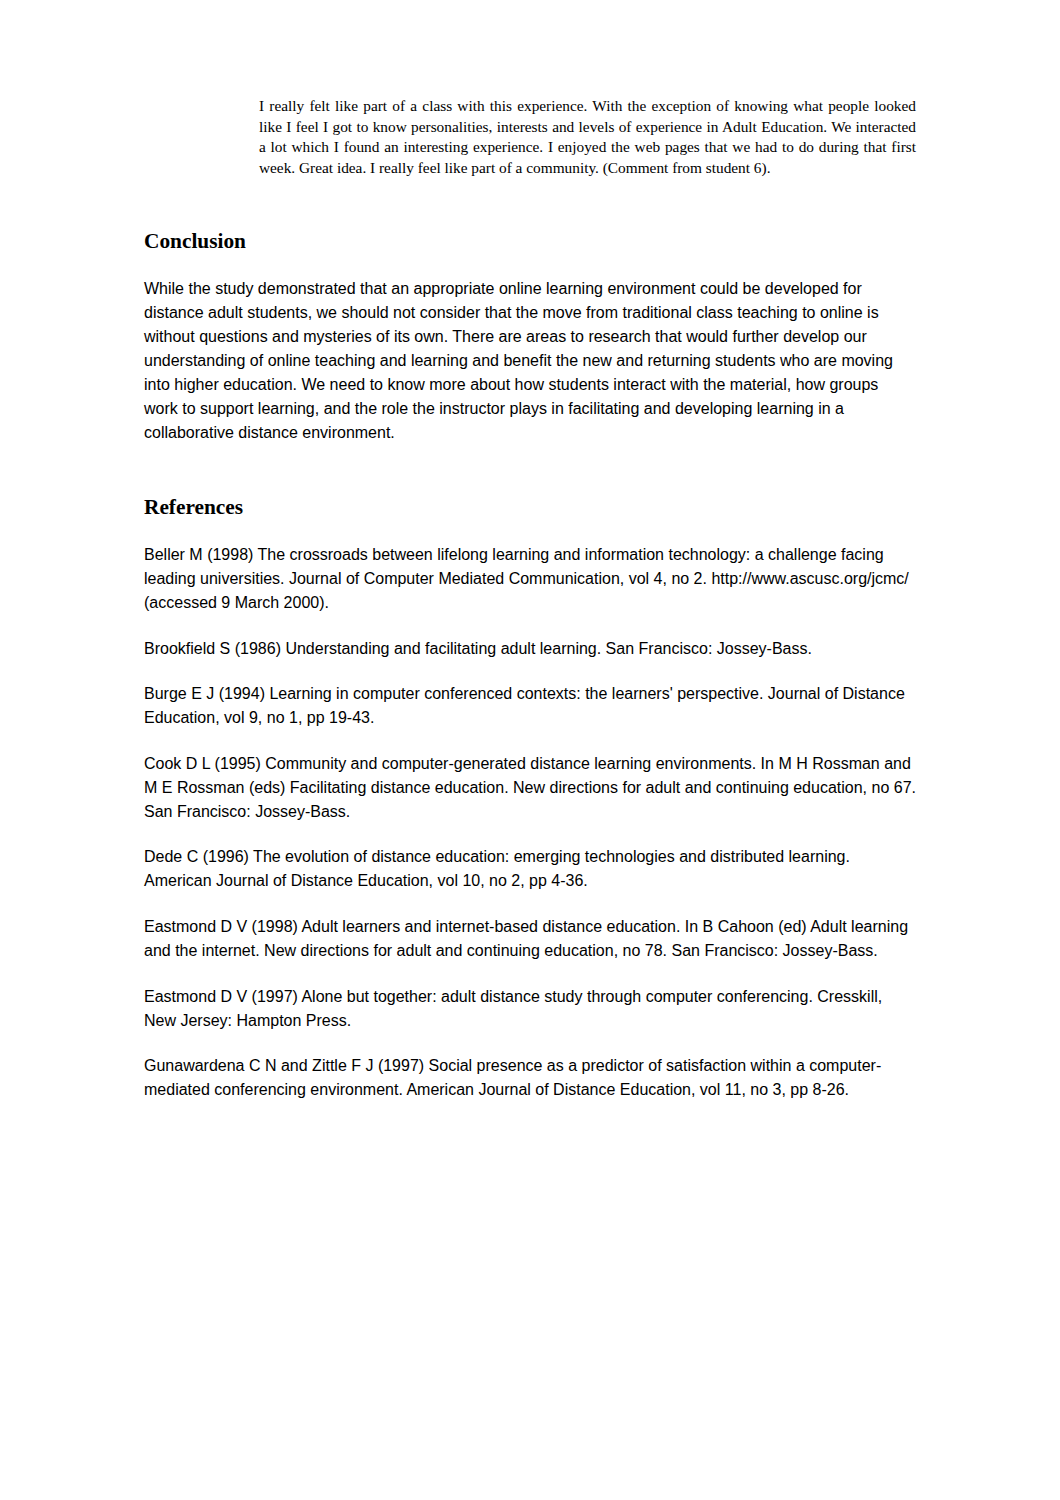I really felt like part of a class with this experience. With the exception of knowing what people looked like I feel I got to know personalities, interests and levels of experience in Adult Education. We interacted a lot which I found an interesting experience. I enjoyed the web pages that we had to do during that first week. Great idea. I really feel like part of a community. (Comment from student 6).
Conclusion
While the study demonstrated that an appropriate online learning environment could be developed for distance adult students, we should not consider that the move from traditional class teaching to online is without questions and mysteries of its own. There are areas to research that would further develop our understanding of online teaching and learning and benefit the new and returning students who are moving into higher education. We need to know more about how students interact with the material, how groups work to support learning, and the role the instructor plays in facilitating and developing learning in a collaborative distance environment.
References
Beller M (1998) The crossroads between lifelong learning and information technology: a challenge facing leading universities. Journal of Computer Mediated Communication, vol 4, no 2. http://www.ascusc.org/jcmc/ (accessed 9 March 2000).
Brookfield S (1986) Understanding and facilitating adult learning. San Francisco: Jossey-Bass.
Burge E J (1994) Learning in computer conferenced contexts: the learners' perspective. Journal of Distance Education, vol 9, no 1, pp 19-43.
Cook D L (1995) Community and computer-generated distance learning environments. In M H Rossman and M E Rossman (eds) Facilitating distance education. New directions for adult and continuing education, no 67. San Francisco: Jossey-Bass.
Dede C (1996) The evolution of distance education: emerging technologies and distributed learning. American Journal of Distance Education, vol 10, no 2, pp 4-36.
Eastmond D V (1998) Adult learners and internet-based distance education. In B Cahoon (ed) Adult learning and the internet. New directions for adult and continuing education, no 78. San Francisco: Jossey-Bass.
Eastmond D V (1997) Alone but together: adult distance study through computer conferencing. Cresskill, New Jersey: Hampton Press.
Gunawardena C N and Zittle F J (1997) Social presence as a predictor of satisfaction within a computer-mediated conferencing environment. American Journal of Distance Education, vol 11, no 3, pp 8-26.